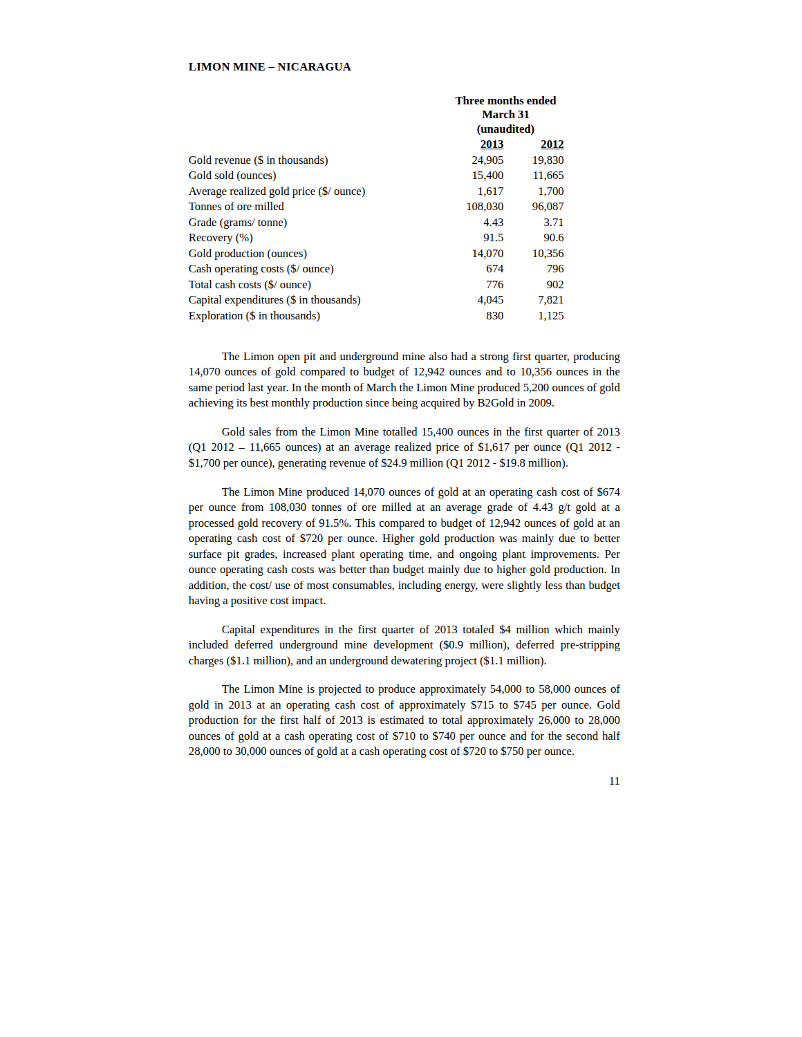LIMON MINE – NICARAGUA
| | | Three months ended March 31 (unaudited) | |
| --- | --- | --- | --- |
| | | 2013 | | 2012 | |
| Gold revenue ($ in thousands) | | 24,905 | | 19,830 | |
| Gold sold (ounces) | | 15,400 | | 11,665 | |
| Average realized gold price ($/ ounce) | | 1,617 | | 1,700 | |
| Tonnes of ore milled | | 108,030 | | 96,087 | |
| Grade (grams/ tonne) | | 4.43 | | 3.71 | |
| Recovery (%) | | 91.5 | | 90.6 | |
| Gold production (ounces) | | 14,070 | | 10,356 | |
| Cash operating costs ($/ ounce) | | 674 | | 796 | |
| Total cash costs ($/ ounce) | | 776 | | 902 | |
| Capital expenditures ($ in thousands) | | 4,045 | | 7,821 | |
| Exploration ($ in thousands) | | 830 | | 1,125 | |
The Limon open pit and underground mine also had a strong first quarter, producing 14,070 ounces of gold compared to budget of 12,942 ounces and to 10,356 ounces in the same period last year. In the month of March the Limon Mine produced 5,200 ounces of gold achieving its best monthly production since being acquired by B2Gold in 2009.
Gold sales from the Limon Mine totalled 15,400 ounces in the first quarter of 2013 (Q1 2012 – 11,665 ounces) at an average realized price of $1,617 per ounce (Q1 2012 - $1,700 per ounce), generating revenue of $24.9 million (Q1 2012 - $19.8 million).
The Limon Mine produced 14,070 ounces of gold at an operating cash cost of $674 per ounce from 108,030 tonnes of ore milled at an average grade of 4.43 g/t gold at a processed gold recovery of 91.5%. This compared to budget of 12,942 ounces of gold at an operating cash cost of $720 per ounce. Higher gold production was mainly due to better surface pit grades, increased plant operating time, and ongoing plant improvements. Per ounce operating cash costs was better than budget mainly due to higher gold production. In addition, the cost/ use of most consumables, including energy, were slightly less than budget having a positive cost impact.
Capital expenditures in the first quarter of 2013 totaled $4 million which mainly included deferred underground mine development ($0.9 million), deferred pre-stripping charges ($1.1 million), and an underground dewatering project ($1.1 million).
The Limon Mine is projected to produce approximately 54,000 to 58,000 ounces of gold in 2013 at an operating cash cost of approximately $715 to $745 per ounce. Gold production for the first half of 2013 is estimated to total approximately 26,000 to 28,000 ounces of gold at a cash operating cost of $710 to $740 per ounce and for the second half 28,000 to 30,000 ounces of gold at a cash operating cost of $720 to $750 per ounce.
11